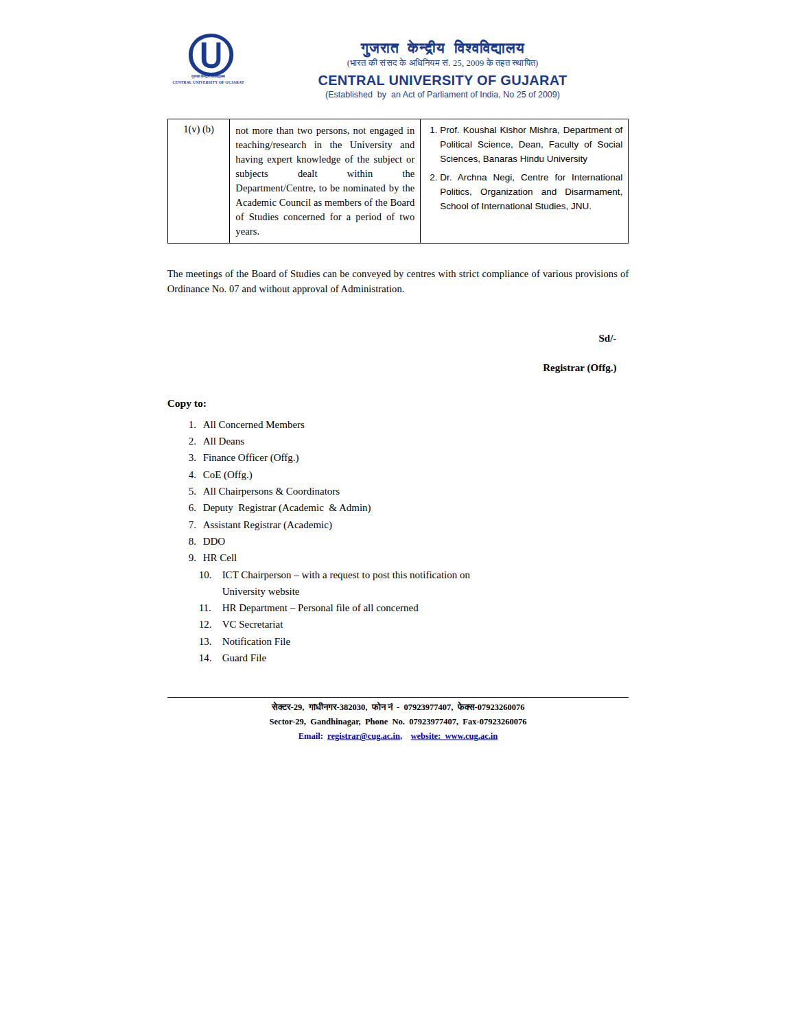Ⓤ
गुजरात केन्द्रीय विश्वविद्यालय
CENTRAL UNIVERSITY OF GUJARAT
गुजरात केन्द्रीय विश्वविद्यालय
(भारत की संसद के अधिनियम सं. 25, 2009 के तहत स्थापित)
CENTRAL UNIVERSITY OF GUJARAT
(Established by an Act of Parliament of India, No 25 of 2009)
| 1(v) (b) | not more than two persons, not engaged in teaching/research in the University and having expert knowledge of the subject or subjects dealt within the Department/Centre, to be nominated by the Academic Council as members of the Board of Studies concerned for a period of two years. | Prof. Koushal Kishor Mishra, Department of Political Science, Dean, Faculty of Social Sciences, Banaras Hindu University Dr. Archna Negi, Centre for International Politics, Organization and Disarmament, School of International Studies, JNU. |
The meetings of the Board of Studies can be conveyed by centres with strict compliance of various provisions of Ordinance No. 07 and without approval of Administration.
Sd/-
Registrar (Offg.)
Copy to:
All Concerned Members
All Deans
Finance Officer (Offg.)
CoE (Offg.)
All Chairpersons & Coordinators
Deputy Registrar (Academic & Admin)
Assistant Registrar (Academic)
DDO
HR Cell
10.
ICT Chairperson – with a request to post this notification on
University website
11.
HR Department – Personal file of all concerned
12.
VC Secretariat
13.
Notification File
14.
Guard File
सेक्टर-29, गांधीनगर-382030, फोन नं - 07923977407, फेक्स-07923260076
Sector-29, Gandhinagar, Phone No. 07923977407, Fax-07923260076
Email: registrar@cug.ac.in, website: www.cug.ac.in